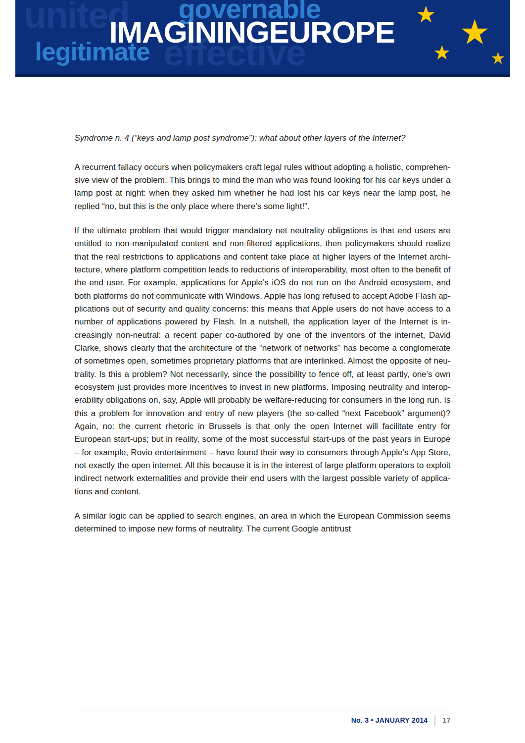united legitimate governable effective ★ ★ ★ ★
IMAGINING EUROPE
Syndrome n. 4 (“keys and lamp post syndrome”): what about other layers of the Internet?
A recurrent fallacy occurs when policymakers craft legal rules without adopting a holistic, comprehensive view of the problem. This brings to mind the man who was found looking for his car keys under a lamp post at night: when they asked him whether he had lost his car keys near the lamp post, he replied “no, but this is the only place where there’s some light!”.
If the ultimate problem that would trigger mandatory net neutrality obligations is that end users are entitled to non-manipulated content and non-filtered applications, then policymakers should realize that the real restrictions to applications and content take place at higher layers of the Internet architecture, where platform competition leads to reductions of interoperability, most often to the benefit of the end user. For example, applications for Apple’s iOS do not run on the Android ecosystem, and both platforms do not communicate with Windows. Apple has long refused to accept Adobe Flash applications out of security and quality concerns: this means that Apple users do not have access to a number of applications powered by Flash. In a nutshell, the application layer of the Internet is increasingly non-neutral: a recent paper co-authored by one of the inventors of the internet, David Clarke, shows clearly that the architecture of the “network of networks” has become a conglomerate of sometimes open, sometimes proprietary platforms that are interlinked. Almost the opposite of neutrality. Is this a problem? Not necessarily, since the possibility to fence off, at least partly, one’s own ecosystem just provides more incentives to invest in new platforms. Imposing neutrality and interoperability obligations on, say, Apple will probably be welfare-reducing for consumers in the long run. Is this a problem for innovation and entry of new players (the so-called “next Facebook” argument)? Again, no: the current rhetoric in Brussels is that only the open Internet will facilitate entry for European start-ups; but in reality, some of the most successful start-ups of the past years in Europe – for example, Rovio entertainment – have found their way to consumers through Apple’s App Store, not exactly the open internet. All this because it is in the interest of large platform operators to exploit indirect network externalities and provide their end users with the largest possible variety of applications and content.
A similar logic can be applied to search engines, an area in which the European Commission seems determined to impose new forms of neutrality. The current Google antitrust
No. 3 • JANUARY 2014 17